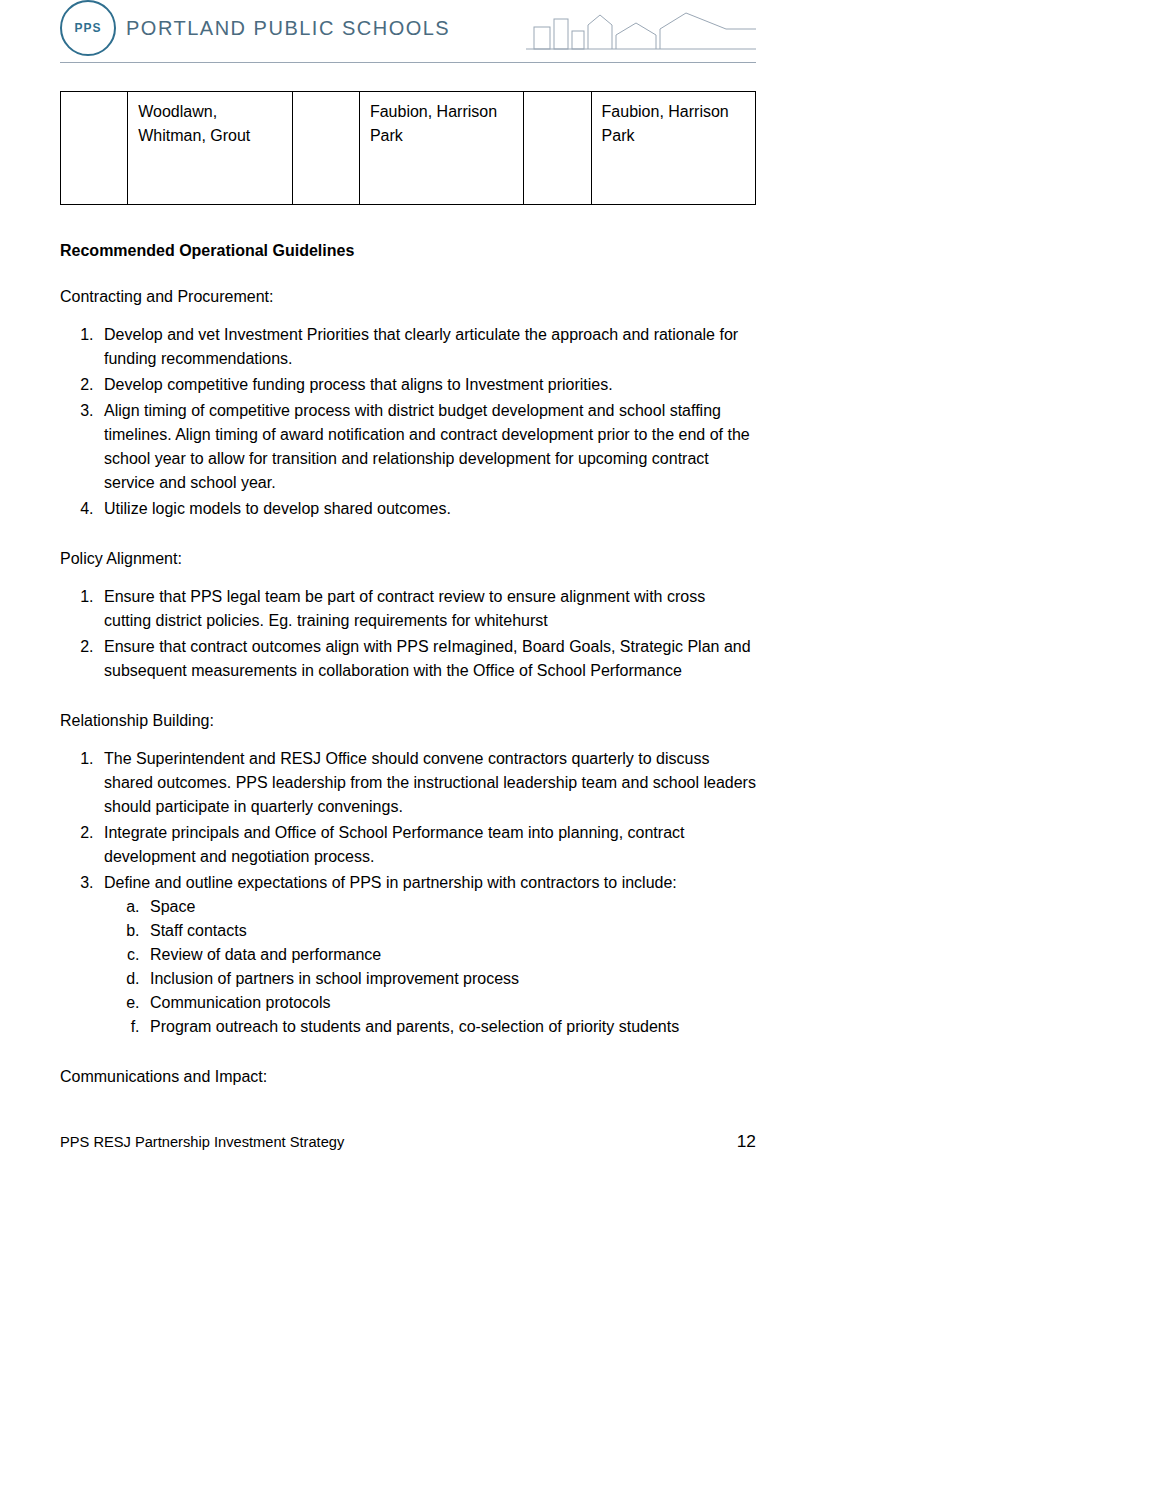PPS
PORTLAND PUBLIC SCHOOLS
| | Woodlawn, Whitman, Grout | | Faubion, Harrison Park | | Faubion, Harrison Park |
Recommended Operational Guidelines
Contracting and Procurement:
Develop and vet Investment Priorities that clearly articulate the approach and rationale for funding recommendations.
Develop competitive funding process that aligns to Investment priorities.
Align timing of competitive process with district budget development and school staffing timelines. Align timing of award notification and contract development prior to the end of the school year to allow for transition and relationship development for upcoming contract service and school year.
Utilize logic models to develop shared outcomes.
Policy Alignment:
Ensure that PPS legal team be part of contract review to ensure alignment with cross cutting district policies. Eg. training requirements for whitehurst
Ensure that contract outcomes align with PPS reImagined, Board Goals, Strategic Plan and subsequent measurements in collaboration with the Office of School Performance
Relationship Building:
The Superintendent and RESJ Office should convene contractors quarterly to discuss shared outcomes. PPS leadership from the instructional leadership team and school leaders should participate in quarterly convenings.
Integrate principals and Office of School Performance team into planning, contract development and negotiation process.
Define and outline expectations of PPS in partnership with contractors to include:
Space
Staff contacts
Review of data and performance
Inclusion of partners in school improvement process
Communication protocols
Program outreach to students and parents, co-selection of priority students
Communications and Impact:
PPS RESJ Partnership Investment Strategy 12